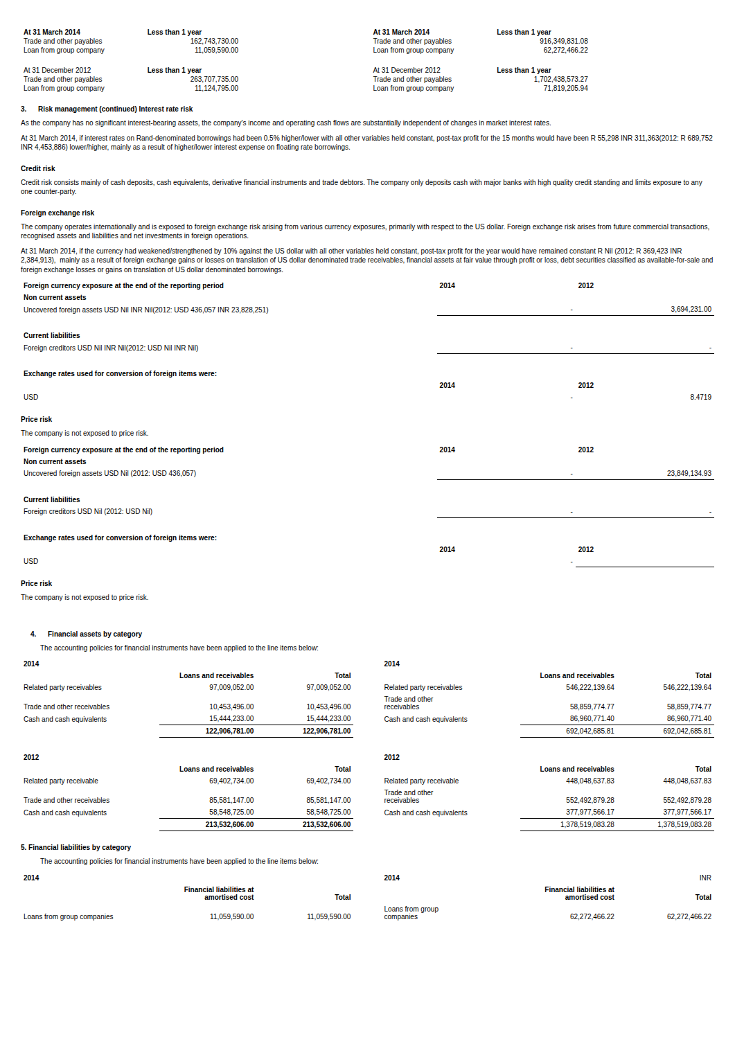| At 31 March 2014 | Less than 1 year | | | At 31 March 2014 | Less than 1 year | |
| Trade and other payables | 162,743,730.00 | | | Trade and other payables | 916,349,831.08 | |
| Loan from group company | 11,059,590.00 | | | Loan from group company | 62,272,466.22 | |
| At 31 December 2012 | Less than 1 year | | | At 31 December 2012 | Less than 1 year | |
| Trade and other payables | 263,707,735.00 | | | Trade and other payables | 1,702,438,573.27 | |
| Loan from group company | 11,124,795.00 | | | Loan from group company | 71,819,205.94 | |
3. Risk management (continued) Interest rate risk
As the company has no significant interest-bearing assets, the company's income and operating cash flows are substantially independent of changes in market interest rates.
At 31 March 2014, if interest rates on Rand-denominated borrowings had been 0.5% higher/lower with all other variables held constant, post-tax profit for the 15 months would have been R 55,298 INR 311,363(2012: R 689,752 INR 4,453,886) lower/higher, mainly as a result of higher/lower interest expense on floating rate borrowings.
Credit risk
Credit risk consists mainly of cash deposits, cash equivalents, derivative financial instruments and trade debtors. The company only deposits cash with major banks with high quality credit standing and limits exposure to any one counter-party.
Foreign exchange risk
The company operates internationally and is exposed to foreign exchange risk arising from various currency exposures, primarily with respect to the US dollar. Foreign exchange risk arises from future commercial transactions, recognised assets and liabilities and net investments in foreign operations.
At 31 March 2014, if the currency had weakened/strengthened by 10% against the US dollar with all other variables held constant, post-tax profit for the year would have remained constant R Nil (2012: R 369,423 INR 2,384,913), mainly as a result of foreign exchange gains or losses on translation of US dollar denominated trade receivables, financial assets at fair value through profit or loss, debt securities classified as available-for-sale and foreign exchange losses or gains on translation of US dollar denominated borrowings.
| Foreign currency exposure at the end of the reporting period | 2014 | 2012 |
| Non current assets | | |
| Uncovered foreign assets USD Nil INR Nil(2012: USD 436,057 INR 23,828,251) | - | 3,694,231.00 |
| Current liabilities | | |
| Foreign creditors USD Nil INR Nil(2012: USD Nil INR Nil) | - | - |
| Exchange rates used for conversion of foreign items were: | | |
| | 2014 | 2012 |
| USD | - | 8.4719 |
Price risk
The company is not exposed to price risk.
| Foreign currency exposure at the end of the reporting period | 2014 | 2012 |
| Non current assets | | |
| Uncovered foreign assets USD Nil (2012: USD 436,057) | - | 23,849,134.93 |
| Current liabilities | | |
| Foreign creditors USD Nil (2012: USD Nil) | - | - |
| Exchange rates used for conversion of foreign items were: | | |
| | 2014 | 2012 |
| USD | - | |
Price risk
The company is not exposed to price risk.
4. Financial assets by category
The accounting policies for financial instruments have been applied to the line items below:
| 2014 | | | | 2014 | | |
| | Loans and receivables | Total | | | Loans and receivables | Total |
| Related party receivables | 97,009,052.00 | 97,009,052.00 | | Related party receivables | 546,222,139.64 | 546,222,139.64 |
| Trade and other receivables | 10,453,496.00 | 10,453,496.00 | | Trade and other receivables | 58,859,774.77 | 58,859,774.77 |
| Cash and cash equivalents | 15,444,233.00 | 15,444,233.00 | | Cash and cash equivalents | 86,960,771.40 | 86,960,771.40 |
| | 122,906,781.00 | 122,906,781.00 | | | 692,042,685.81 | 692,042,685.81 |
| 2012 | | | | 2012 | | |
| | Loans and receivables | Total | | | Loans and receivables | Total |
| Related party receivable | 69,402,734.00 | 69,402,734.00 | | Related party receivable | 448,048,637.83 | 448,048,637.83 |
| Trade and other receivables | 85,581,147.00 | 85,581,147.00 | | Trade and other receivables | 552,492,879.28 | 552,492,879.28 |
| Cash and cash equivalents | 58,548,725.00 | 58,548,725.00 | | Cash and cash equivalents | 377,977,566.17 | 377,977,566.17 |
| | 213,532,606.00 | 213,532,606.00 | | | 1,378,519,083.28 | 1,378,519,083.28 |
5. Financial liabilities by category
The accounting policies for financial instruments have been applied to the line items below:
| 2014 | | | | 2014 | | INR |
| | Financial liabilities at amortised cost | Total | | | Financial liabilities at amortised cost | Total |
| Loans from group companies | 11,059,590.00 | 11,059,590.00 | | Loans from group companies | 62,272,466.22 | 62,272,466.22 |